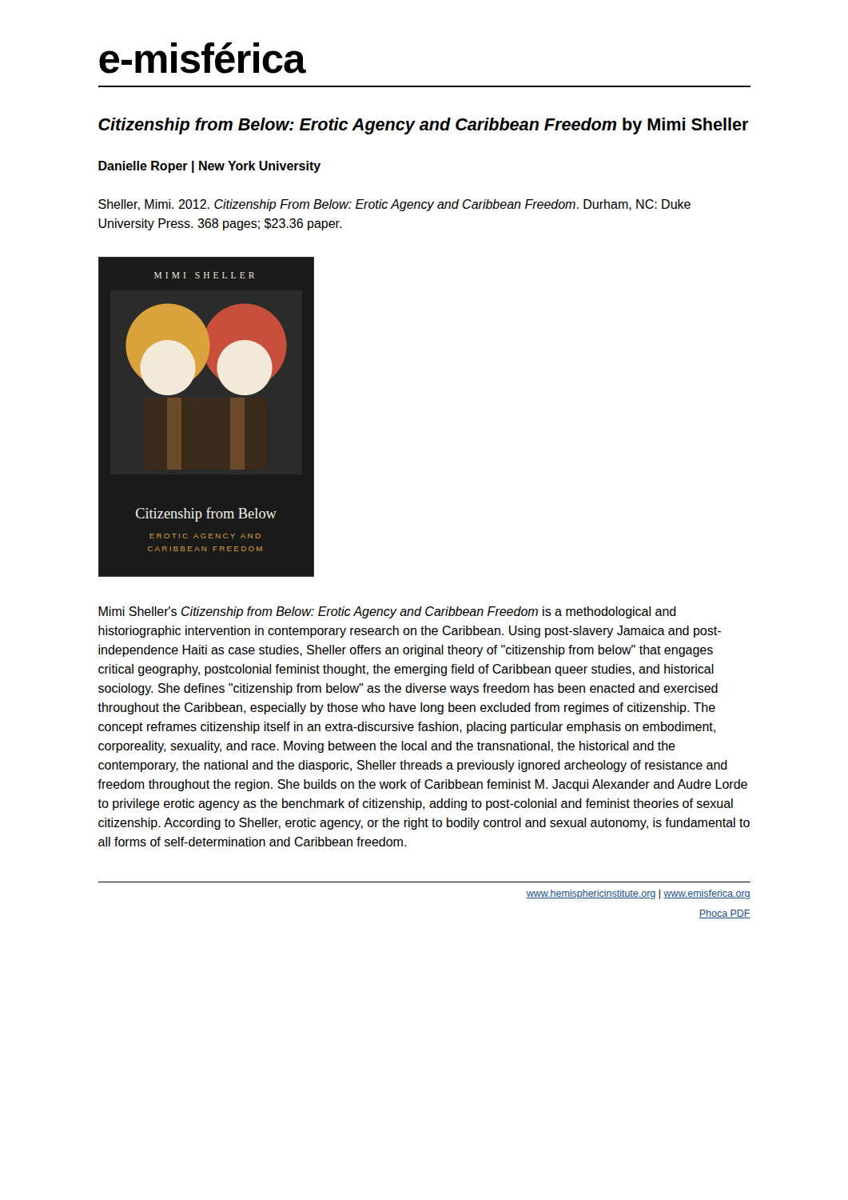e-misférica
Citizenship from Below: Erotic Agency and Caribbean Freedom by Mimi Sheller
Danielle Roper | New York University
Sheller, Mimi. 2012. Citizenship From Below: Erotic Agency and Caribbean Freedom. Durham, NC: Duke University Press. 368 pages; $23.36 paper.
MIMI SHELLER
Citizenship from Below
EROTIC AGENCY AND
CARIBBEAN FREEDOM
Mimi Sheller's Citizenship from Below: Erotic Agency and Caribbean Freedom is a methodological and historiographic intervention in contemporary research on the Caribbean. Using post-slavery Jamaica and post-independence Haiti as case studies, Sheller offers an original theory of "citizenship from below" that engages critical geography, postcolonial feminist thought, the emerging field of Caribbean queer studies, and historical sociology. She defines "citizenship from below" as the diverse ways freedom has been enacted and exercised throughout the Caribbean, especially by those who have long been excluded from regimes of citizenship. The concept reframes citizenship itself in an extra-discursive fashion, placing particular emphasis on embodiment, corporeality, sexuality, and race. Moving between the local and the transnational, the historical and the contemporary, the national and the diasporic, Sheller threads a previously ignored archeology of resistance and freedom throughout the region. She builds on the work of Caribbean feminist M. Jacqui Alexander and Audre Lorde to privilege erotic agency as the benchmark of citizenship, adding to post-colonial and feminist theories of sexual citizenship. According to Sheller, erotic agency, or the right to bodily control and sexual autonomy, is fundamental to all forms of self-determination and Caribbean freedom.
www.hemisphericinstitute.org | www.emisferica.org
Phoca PDF